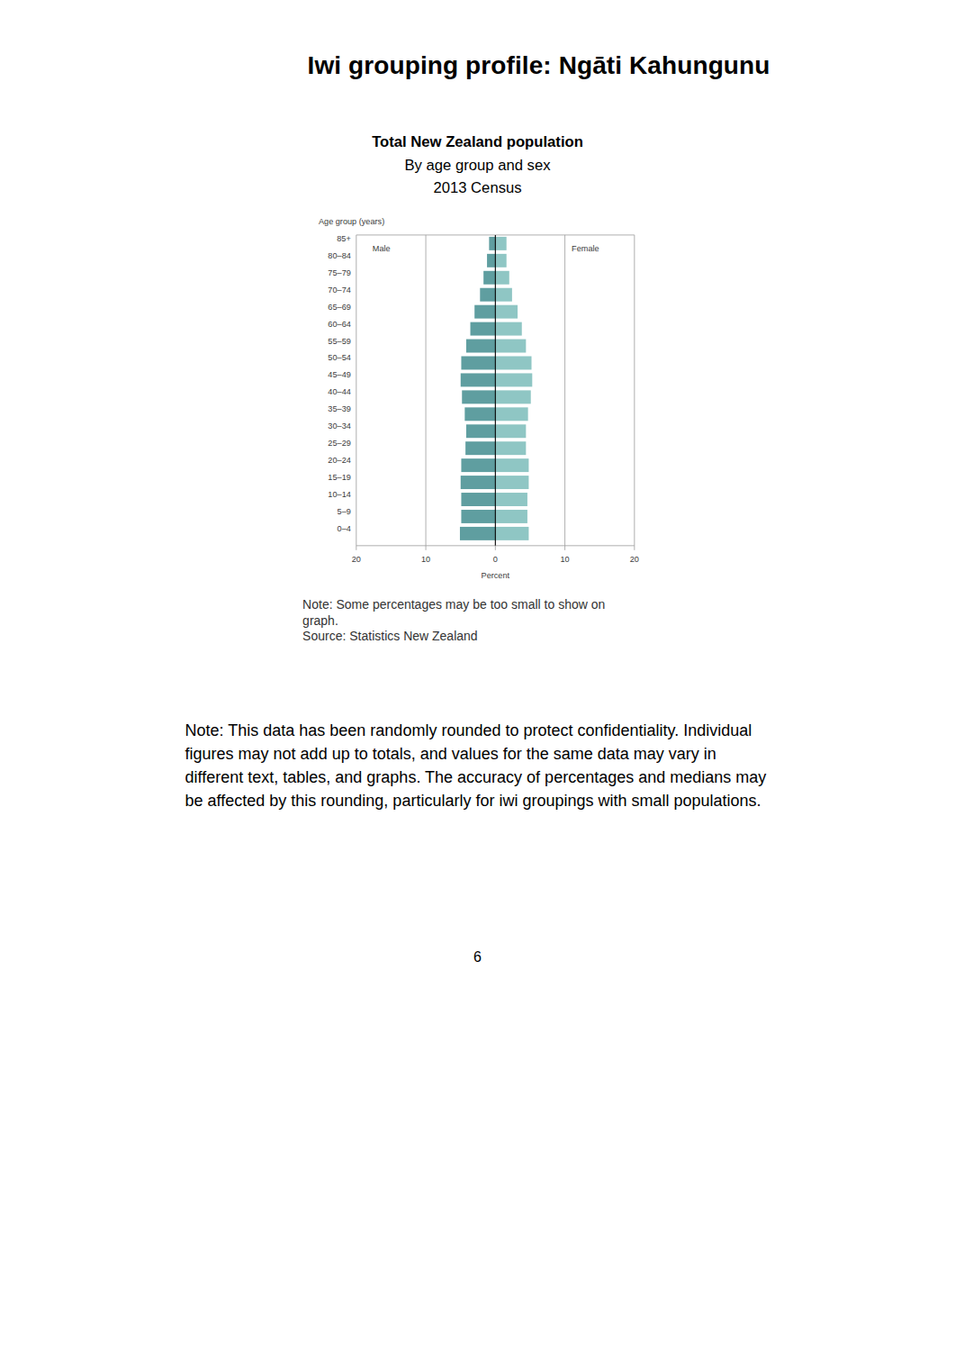Iwi grouping profile: Ngāti Kahungunu
Total New Zealand population
By age group and sex
2013 Census
Age group (years) scale: 20 percent = 155 px => 1 percent = 7.75 px Male Female 85+ 80–84 75–79 70–74 65–69 60–64 55–59 50–54 45–49 40–44 35–39 30–34 25–29 20–24 15–19 10–14 5–9 0–4 20 10 0 10 20 Percent
Note: Some percentages may be too small to show on graph. Source: Statistics New Zealand
Note: This data has been randomly rounded to protect confidentiality. Individual figures may not add up to totals, and values for the same data may vary in different text, tables, and graphs. The accuracy of percentages and medians may be affected by this rounding, particularly for iwi groupings with small populations.
6